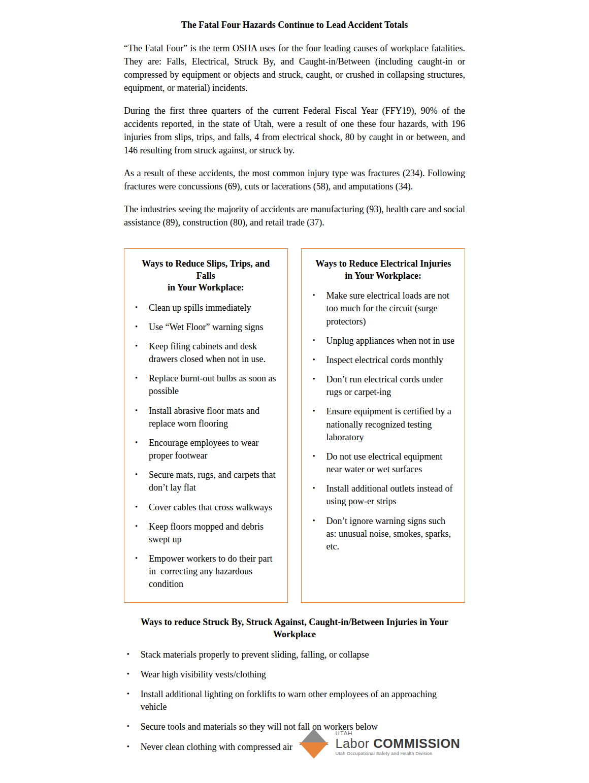The Fatal Four Hazards Continue to Lead Accident Totals
“The Fatal Four” is the term OSHA uses for the four leading causes of workplace fatalities. They are: Falls, Electrical, Struck By, and Caught-in/Between (including caught-in or compressed by equipment or objects and struck, caught, or crushed in collapsing structures, equipment, or material) incidents.
During the first three quarters of the current Federal Fiscal Year (FFY19), 90% of the accidents reported, in the state of Utah, were a result of one these four hazards, with 196 injuries from slips, trips, and falls, 4 from electrical shock, 80 by caught in or between, and 146 resulting from struck against, or struck by.
As a result of these accidents, the most common injury type was fractures (234). Following fractures were concussions (69), cuts or lacerations (58), and amputations (34).
The industries seeing the majority of accidents are manufacturing (93), health care and social assistance (89), construction (80), and retail trade (37).
Ways to Reduce Slips, Trips, and Falls
in Your Workplace:
Clean up spills immediately
Use “Wet Floor” warning signs
Keep filing cabinets and desk drawers closed when not in use.
Replace burnt-out bulbs as soon as possible
Install abrasive floor mats and replace worn flooring
Encourage employees to wear proper footwear
Secure mats, rugs, and carpets that don’t lay flat
Cover cables that cross walkways
Keep floors mopped and debris swept up
Empower workers to do their part in correcting any hazardous condition
Ways to Reduce Electrical Injuries in Your Workplace:
Make sure electrical loads are not too much for the circuit (surge protectors)
Unplug appliances when not in use
Inspect electrical cords monthly
Don’t run electrical cords under rugs or carpet-ing
Ensure equipment is certified by a nationally recognized testing laboratory
Do not use electrical equipment near water or wet surfaces
Install additional outlets instead of using pow-er strips
Don’t ignore warning signs such as: unusual noise, smokes, sparks, etc.
Ways to reduce Struck By, Struck Against, Caught-in/Between Injuries in Your Workplace
Stack materials properly to prevent sliding, falling, or collapse
Wear high visibility vests/clothing
Install additional lighting on forklifts to warn other employees of an approaching vehicle
Secure tools and materials so they will not fall on workers below
Never clean clothing with compressed air
UTAH Labor COMMISSION Utah Occupational Safety and Health Division